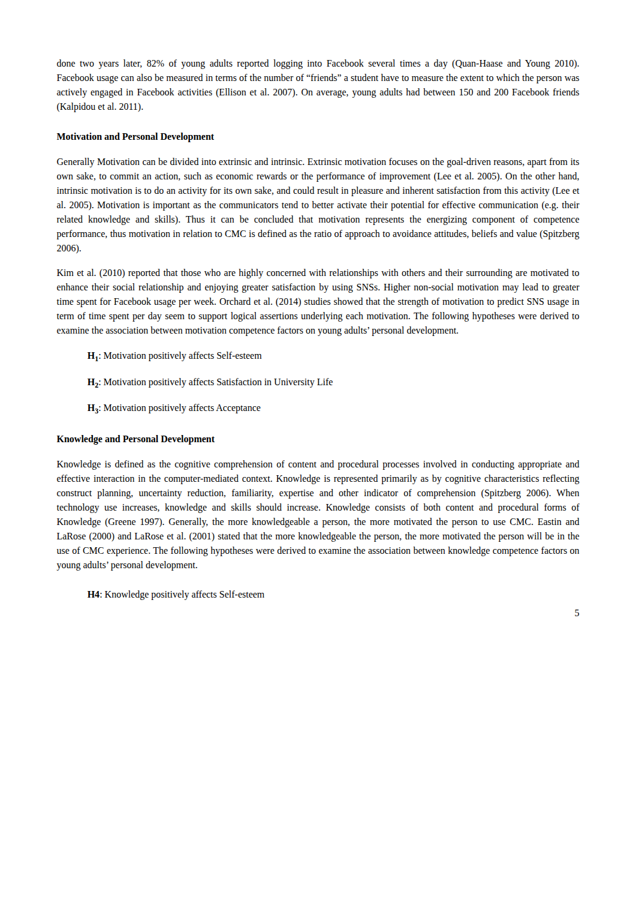done two years later, 82% of young adults reported logging into Facebook several times a day (Quan-Haase and Young 2010). Facebook usage can also be measured in terms of the number of “friends” a student have to measure the extent to which the person was actively engaged in Facebook activities (Ellison et al. 2007). On average, young adults had between 150 and 200 Facebook friends (Kalpidou et al. 2011).
Motivation and Personal Development
Generally Motivation can be divided into extrinsic and intrinsic. Extrinsic motivation focuses on the goal-driven reasons, apart from its own sake, to commit an action, such as economic rewards or the performance of improvement (Lee et al. 2005). On the other hand, intrinsic motivation is to do an activity for its own sake, and could result in pleasure and inherent satisfaction from this activity (Lee et al. 2005). Motivation is important as the communicators tend to better activate their potential for effective communication (e.g. their related knowledge and skills). Thus it can be concluded that motivation represents the energizing component of competence performance, thus motivation in relation to CMC is defined as the ratio of approach to avoidance attitudes, beliefs and value (Spitzberg 2006).
Kim et al. (2010) reported that those who are highly concerned with relationships with others and their surrounding are motivated to enhance their social relationship and enjoying greater satisfaction by using SNSs. Higher non-social motivation may lead to greater time spent for Facebook usage per week. Orchard et al. (2014) studies showed that the strength of motivation to predict SNS usage in term of time spent per day seem to support logical assertions underlying each motivation. The following hypotheses were derived to examine the association between motivation competence factors on young adults’ personal development.
H1: Motivation positively affects Self-esteem
H2: Motivation positively affects Satisfaction in University Life
H3: Motivation positively affects Acceptance
Knowledge and Personal Development
Knowledge is defined as the cognitive comprehension of content and procedural processes involved in conducting appropriate and effective interaction in the computer-mediated context. Knowledge is represented primarily as by cognitive characteristics reflecting construct planning, uncertainty reduction, familiarity, expertise and other indicator of comprehension (Spitzberg 2006). When technology use increases, knowledge and skills should increase. Knowledge consists of both content and procedural forms of Knowledge (Greene 1997). Generally, the more knowledgeable a person, the more motivated the person to use CMC. Eastin and LaRose (2000) and LaRose et al. (2001) stated that the more knowledgeable the person, the more motivated the person will be in the use of CMC experience. The following hypotheses were derived to examine the association between knowledge competence factors on young adults’ personal development.
H4: Knowledge positively affects Self-esteem
5